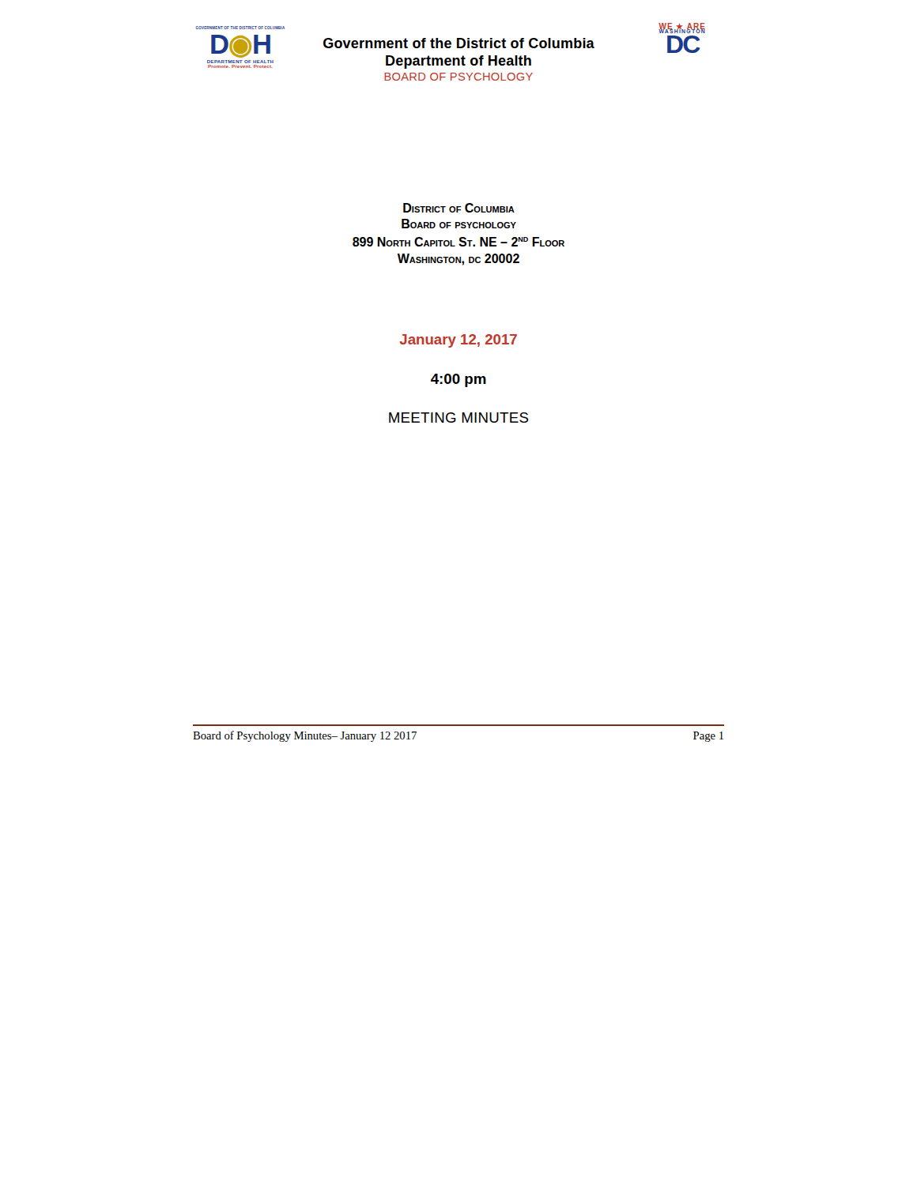GOVERNMENT OF THE DISTRICT OF COLUMBIA D◉H DEPARTMENT OF HEALTH Promote. Prevent. Protect.
Government of the District of Columbia
Department of Health
BOARD OF PSYCHOLOGY
WE ★ ARE WASHINGTON DC
District of Columbia
Board of psychology
899 North Capitol St. NE – 2nd Floor
Washington, dc 20002
January 12, 2017
4:00 pm
MEETING MINUTES
Board of Psychology Minutes– January 12 2017 Page 1